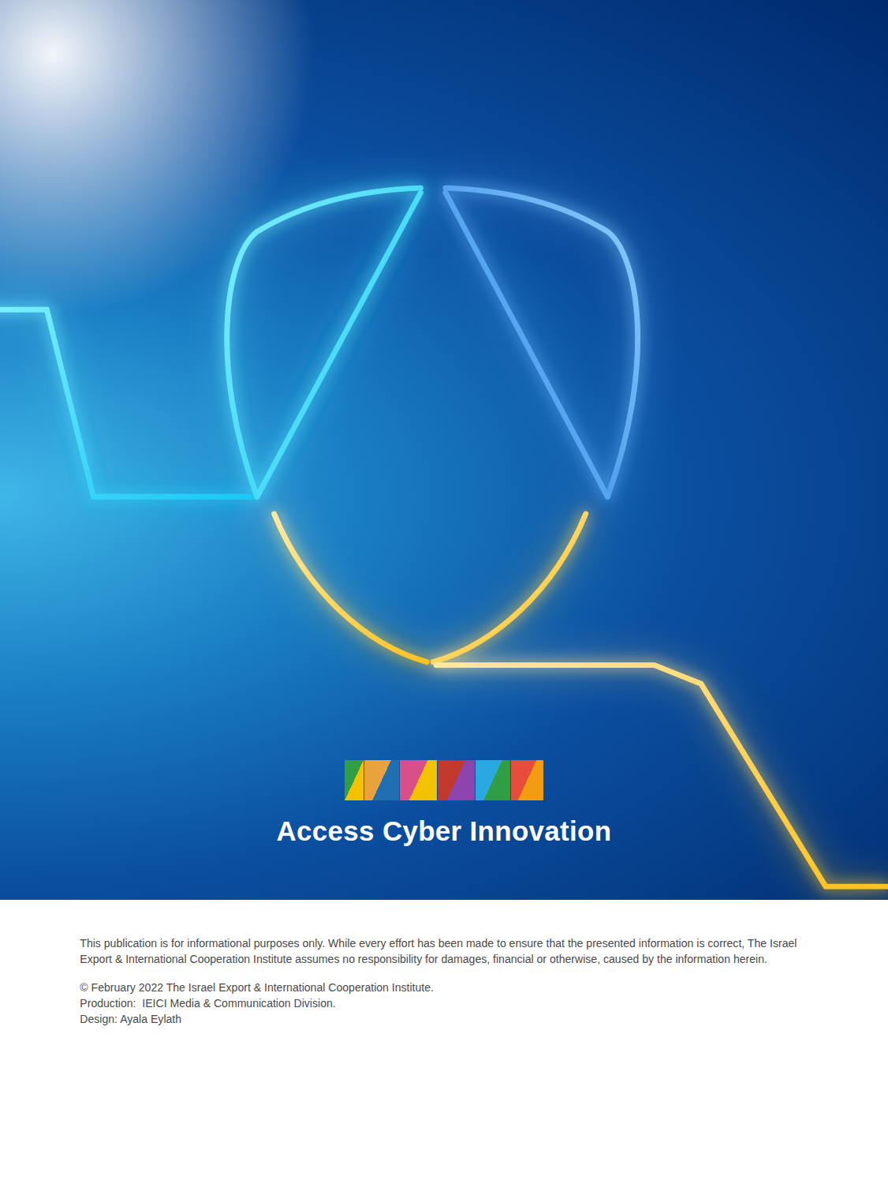ISRAEL
Access Cyber Innovation
This publication is for informational purposes only. While every effort has been made to ensure that the presented information is correct, The Israel Export & International Cooperation Institute assumes no responsibility for damages, financial or otherwise, caused by the information herein.
© February 2022 The Israel Export & International Cooperation Institute.
Production: IEICI Media & Communication Division.
Design: Ayala Eylath